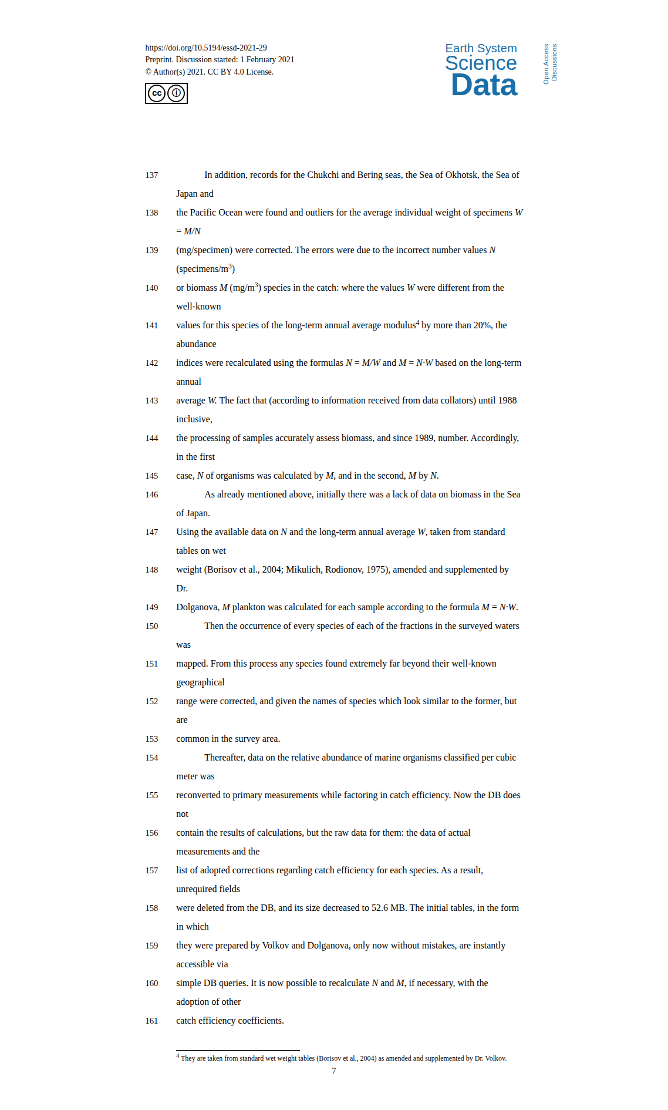https://doi.org/10.5194/essd-2021-29
Preprint. Discussion started: 1 February 2021
© Author(s) 2021. CC BY 4.0 License.
cc
ⓘ
Open Access Discussions
Earth System
Science
Data
137
In addition, records for the Chukchi and Bering seas, the Sea of Okhotsk, the Sea of Japan and
138
the Pacific Ocean were found and outliers for the average individual weight of specimens W = M/N
139
(mg/specimen) were corrected. The errors were due to the incorrect number values N (specimens/m3)
140
or biomass M (mg/m3) species in the catch: where the values W were different from the well-known
141
values for this species of the long-term annual average modulus4 by more than 20%, the abundance
142
indices were recalculated using the formulas N = M/W and M = N·W based on the long-term annual
143
average W. The fact that (according to information received from data collators) until 1988 inclusive,
144
the processing of samples accurately assess biomass, and since 1989, number. Accordingly, in the first
145
case, N of organisms was calculated by M, and in the second, M by N.
146
As already mentioned above, initially there was a lack of data on biomass in the Sea of Japan.
147
Using the available data on N and the long-term annual average W, taken from standard tables on wet
148
weight (Borisov et al., 2004; Mikulich, Rodionov, 1975), amended and supplemented by Dr.
149
Dolganova, M plankton was calculated for each sample according to the formula M = N·W.
150
Then the occurrence of every species of each of the fractions in the surveyed waters was
151
mapped. From this process any species found extremely far beyond their well-known geographical
152
range were corrected, and given the names of species which look similar to the former, but are
153
common in the survey area.
154
Thereafter, data on the relative abundance of marine organisms classified per cubic meter was
155
reconverted to primary measurements while factoring in catch efficiency. Now the DB does not
156
contain the results of calculations, but the raw data for them: the data of actual measurements and the
157
list of adopted corrections regarding catch efficiency for each species. As a result, unrequired fields
158
were deleted from the DB, and its size decreased to 52.6 MB. The initial tables, in the form in which
159
they were prepared by Volkov and Dolganova, only now without mistakes, are instantly accessible via
160
simple DB queries. It is now possible to recalculate N and M, if necessary, with the adoption of other
161
catch efficiency coefficients.
4 They are taken from standard wet weight tables (Borisov et al., 2004) as amended and supplemented by Dr. Volkov.
7